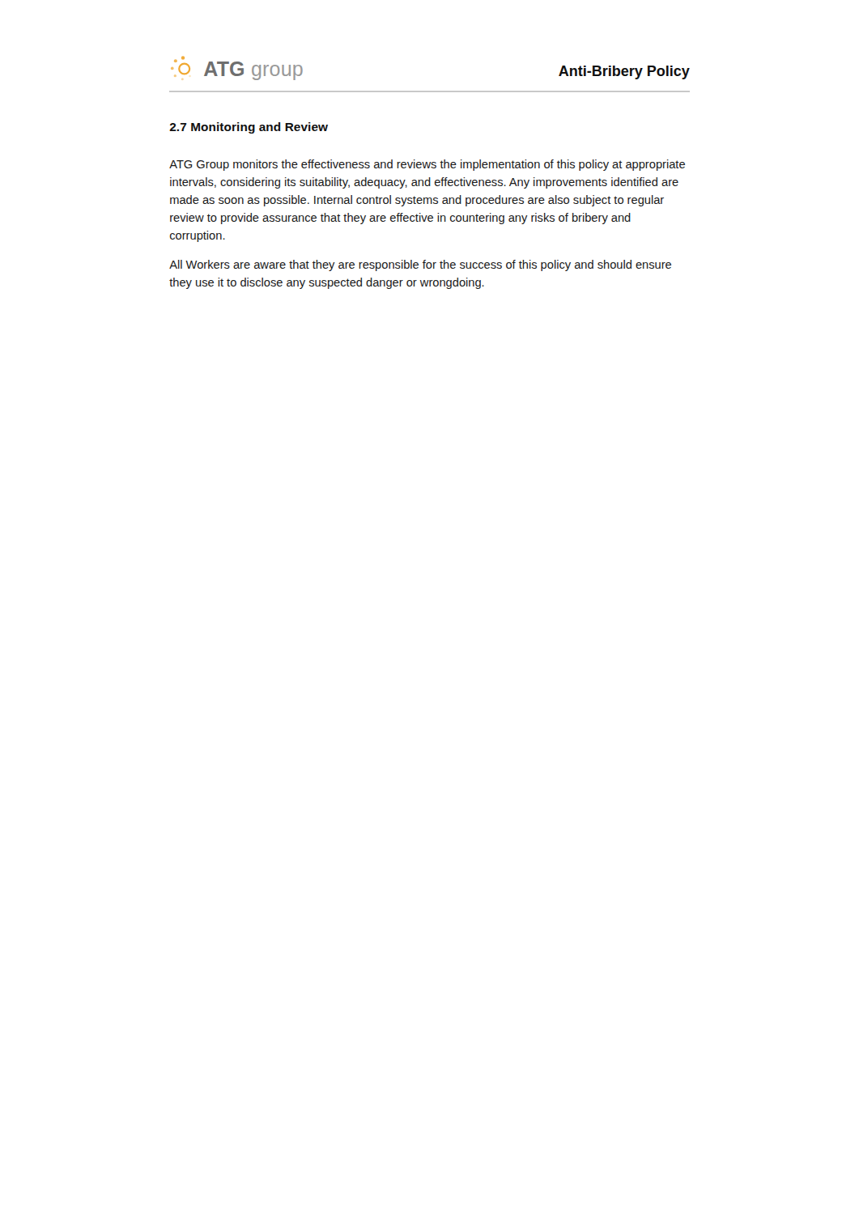ATG group
Anti-Bribery Policy
2.7 Monitoring and Review
ATG Group monitors the effectiveness and reviews the implementation of this policy at appropriate intervals, considering its suitability, adequacy, and effectiveness. Any improvements identified are made as soon as possible. Internal control systems and procedures are also subject to regular review to provide assurance that they are effective in countering any risks of bribery and corruption.
All Workers are aware that they are responsible for the success of this policy and should ensure they use it to disclose any suspected danger or wrongdoing.